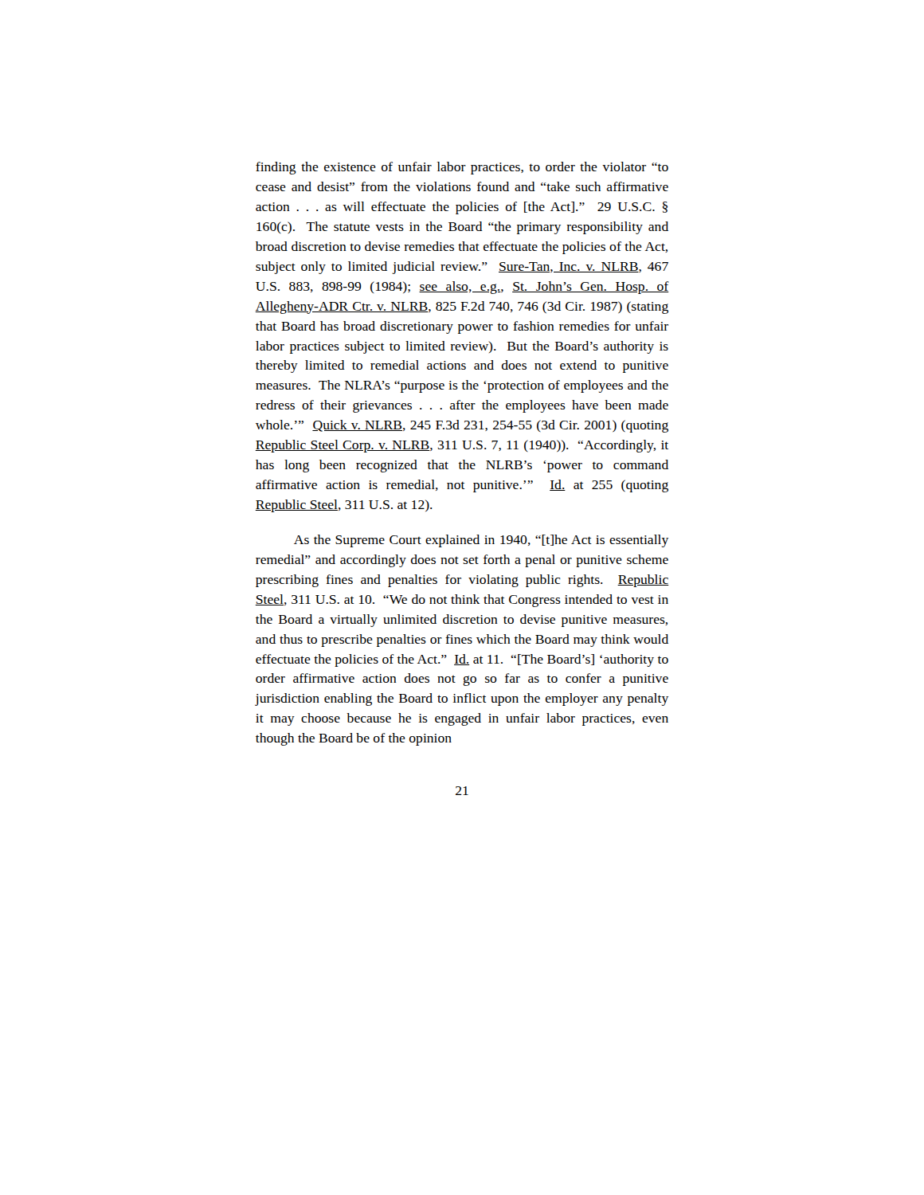finding the existence of unfair labor practices, to order the violator “to cease and desist” from the violations found and “take such affirmative action . . . as will effectuate the policies of [the Act].” 29 U.S.C. § 160(c). The statute vests in the Board “the primary responsibility and broad discretion to devise remedies that effectuate the policies of the Act, subject only to limited judicial review.” Sure-Tan, Inc. v. NLRB, 467 U.S. 883, 898-99 (1984); see also, e.g., St. John’s Gen. Hosp. of Allegheny-ADR Ctr. v. NLRB, 825 F.2d 740, 746 (3d Cir. 1987) (stating that Board has broad discretionary power to fashion remedies for unfair labor practices subject to limited review). But the Board’s authority is thereby limited to remedial actions and does not extend to punitive measures. The NLRA’s “purpose is the ‘protection of employees and the redress of their grievances . . . after the employees have been made whole.’” Quick v. NLRB, 245 F.3d 231, 254-55 (3d Cir. 2001) (quoting Republic Steel Corp. v. NLRB, 311 U.S. 7, 11 (1940)). “Accordingly, it has long been recognized that the NLRB’s ‘power to command affirmative action is remedial, not punitive.’” Id. at 255 (quoting Republic Steel, 311 U.S. at 12).
As the Supreme Court explained in 1940, “[t]he Act is essentially remedial” and accordingly does not set forth a penal or punitive scheme prescribing fines and penalties for violating public rights. Republic Steel, 311 U.S. at 10. “We do not think that Congress intended to vest in the Board a virtually unlimited discretion to devise punitive measures, and thus to prescribe penalties or fines which the Board may think would effectuate the policies of the Act.” Id. at 11. “[The Board’s] ‘authority to order affirmative action does not go so far as to confer a punitive jurisdiction enabling the Board to inflict upon the employer any penalty it may choose because he is engaged in unfair labor practices, even though the Board be of the opinion
21